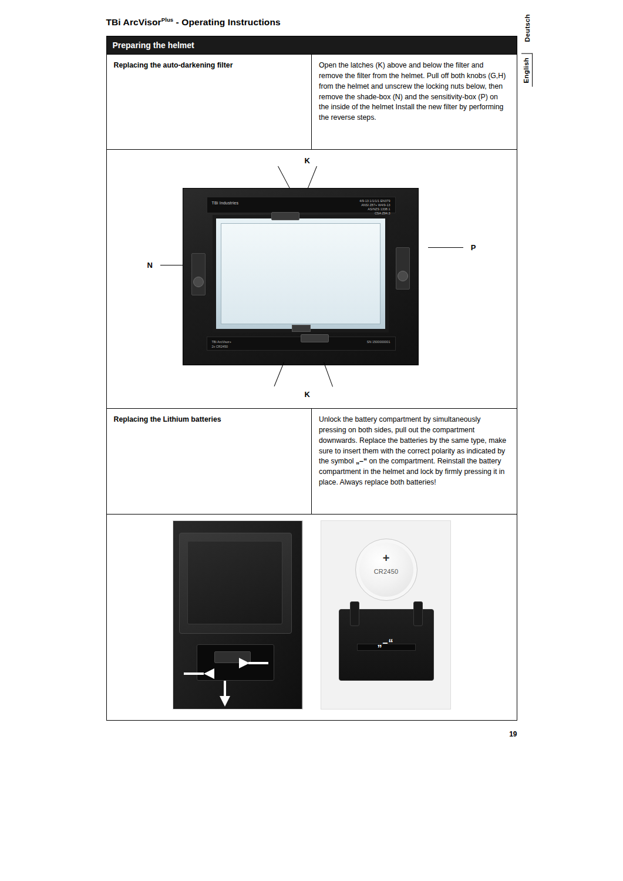Deutsch
English
TBi ArcVisorPlus - Operating Instructions
| Preparing the helmet |
| --- |
| Replacing the auto-darkening filter | Open the latches (K) above and below the filter and remove the filter from the helmet. Pull off both knobs (G,H) from the helmet and unscrew the locking nuts below, then remove the shade-box (N) and the sensitivity-box (P) on the inside of the helmet Install the new filter by performing the reverse steps. |
| K N P TBi Industries 4/9-13 1/1/1/1 EN379 ANSI Z87+ W4/9-13 AS/NZS 1338.1 CSA Z94.3 TBi ArcVisor+ 2x CR2450 SN 1500000001 K |
| Replacing the Lithium batteries | Unlock the battery compartment by simultaneously pressing on both sides, pull out the compartment downwards. Replace the batteries by the same type, make sure to insert them with the correct polarity as indicated by the symbol „–“ on the compartment. Reinstall the battery compartment in the helmet and lock by firmly pressing it in place. Always replace both batteries! |
| + CR2450 „–“ |
19